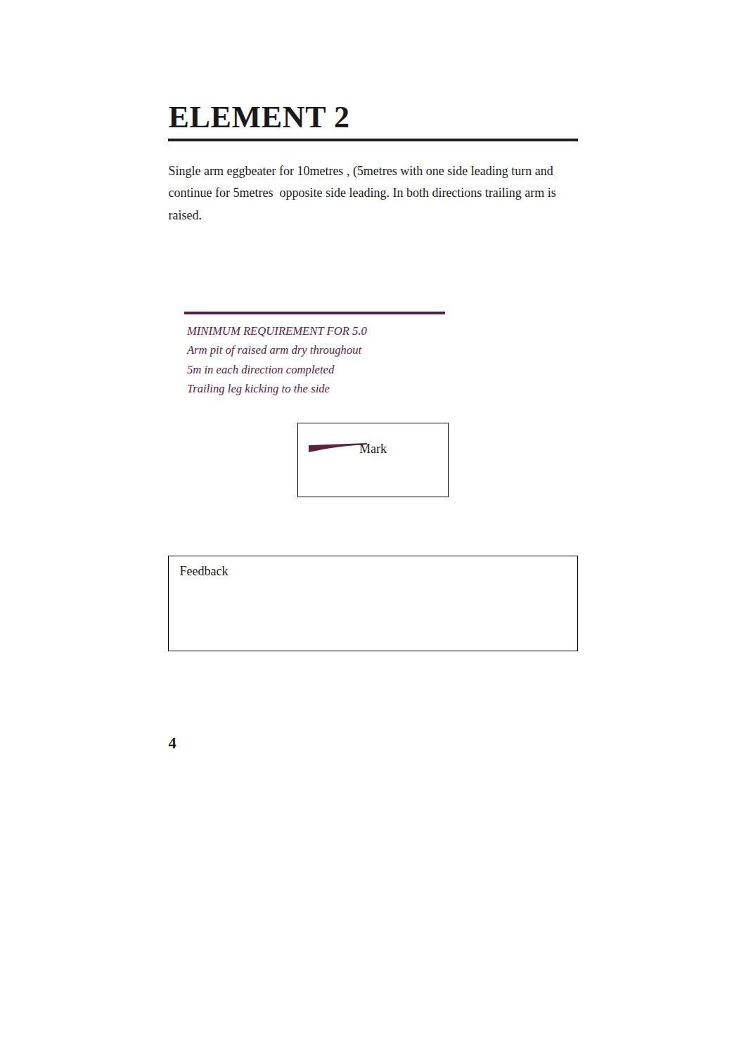ELEMENT 2
Single arm eggbeater for 10metres , (5metres with one side leading turn and continue for 5metres opposite side leading. In both directions trailing arm is raised.
MINIMUM REQUIREMENT FOR 5.0
Arm pit of raised arm dry throughout
5m in each direction completed
Trailing leg kicking to the side
Mark
Feedback
4